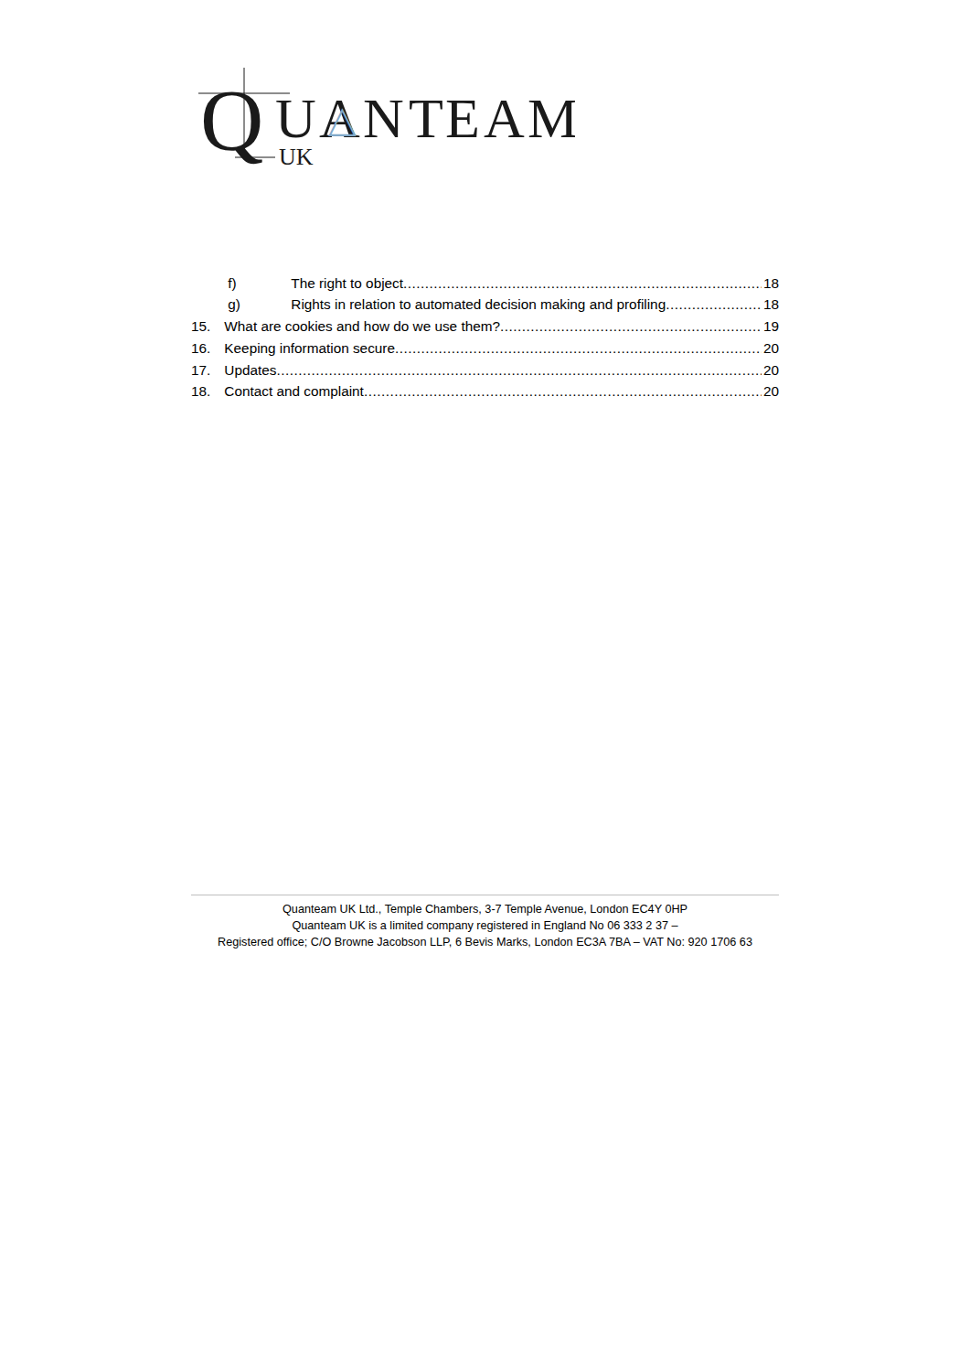Q U A △ N T E A M UK
f) The right to object .......................................................................................................... 18
g) Rights in relation to automated decision making and profiling ........................................... 18
15. What are cookies and how do we use them? ............................................................................. 19
16. Keeping information secure ..................................................................................................... 20
17. Updates ....................................................................................................................... 20
18. Contact and complaint ............................................................................................................. 20
Quanteam UK Ltd., Temple Chambers, 3-7 Temple Avenue, London EC4Y 0HP
Quanteam UK is a limited company registered in England No 06 333 2 37 –
Registered office; C/O Browne Jacobson LLP, 6 Bevis Marks, London EC3A 7BA – VAT No: 920 1706 63